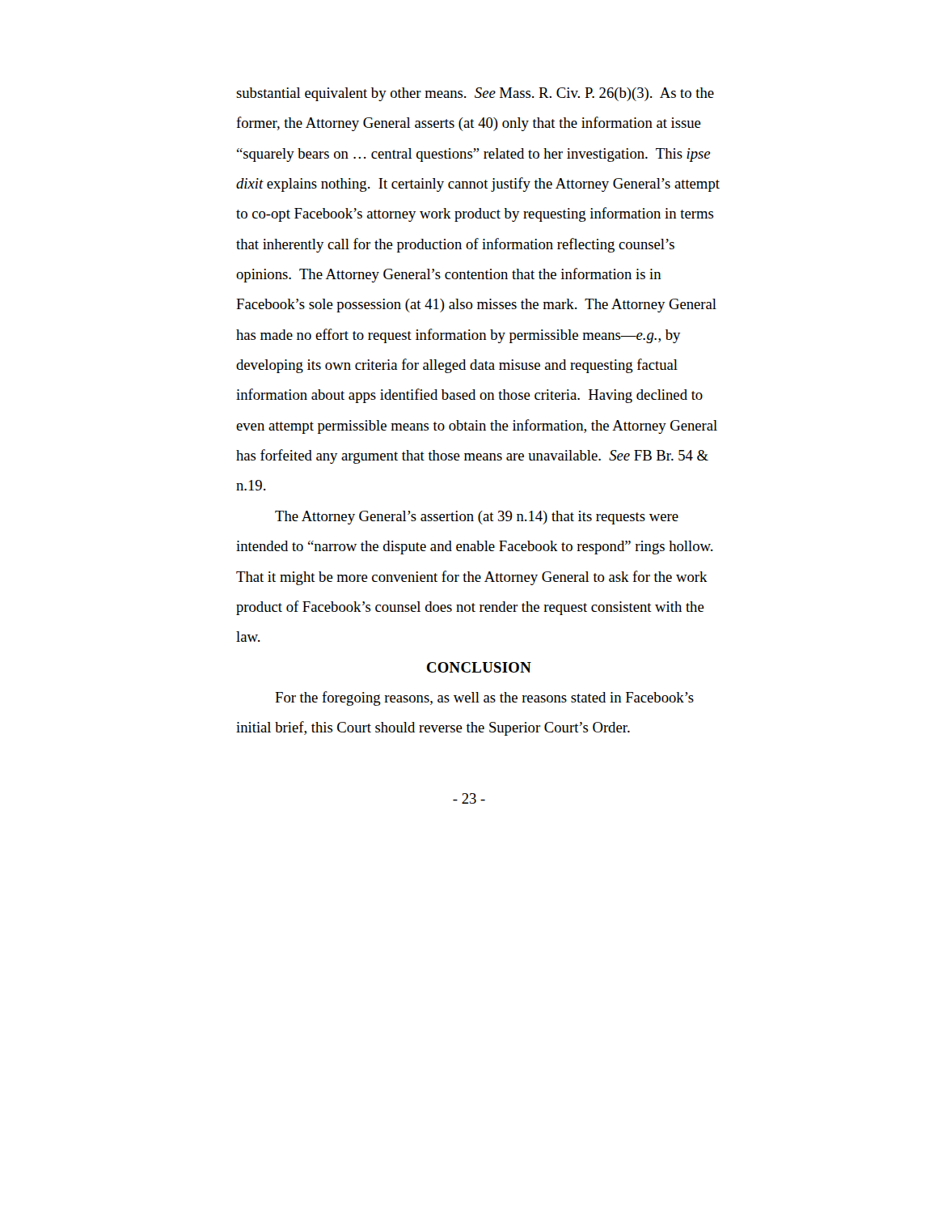substantial equivalent by other means. See Mass. R. Civ. P. 26(b)(3). As to the former, the Attorney General asserts (at 40) only that the information at issue “squarely bears on … central questions” related to her investigation. This ipse dixit explains nothing. It certainly cannot justify the Attorney General’s attempt to co-opt Facebook’s attorney work product by requesting information in terms that inherently call for the production of information reflecting counsel’s opinions. The Attorney General’s contention that the information is in Facebook’s sole possession (at 41) also misses the mark. The Attorney General has made no effort to request information by permissible means—e.g., by developing its own criteria for alleged data misuse and requesting factual information about apps identified based on those criteria. Having declined to even attempt permissible means to obtain the information, the Attorney General has forfeited any argument that those means are unavailable. See FB Br. 54 & n.19.
The Attorney General’s assertion (at 39 n.14) that its requests were intended to “narrow the dispute and enable Facebook to respond” rings hollow. That it might be more convenient for the Attorney General to ask for the work product of Facebook’s counsel does not render the request consistent with the law.
CONCLUSION
For the foregoing reasons, as well as the reasons stated in Facebook’s initial brief, this Court should reverse the Superior Court’s Order.
- 23 -